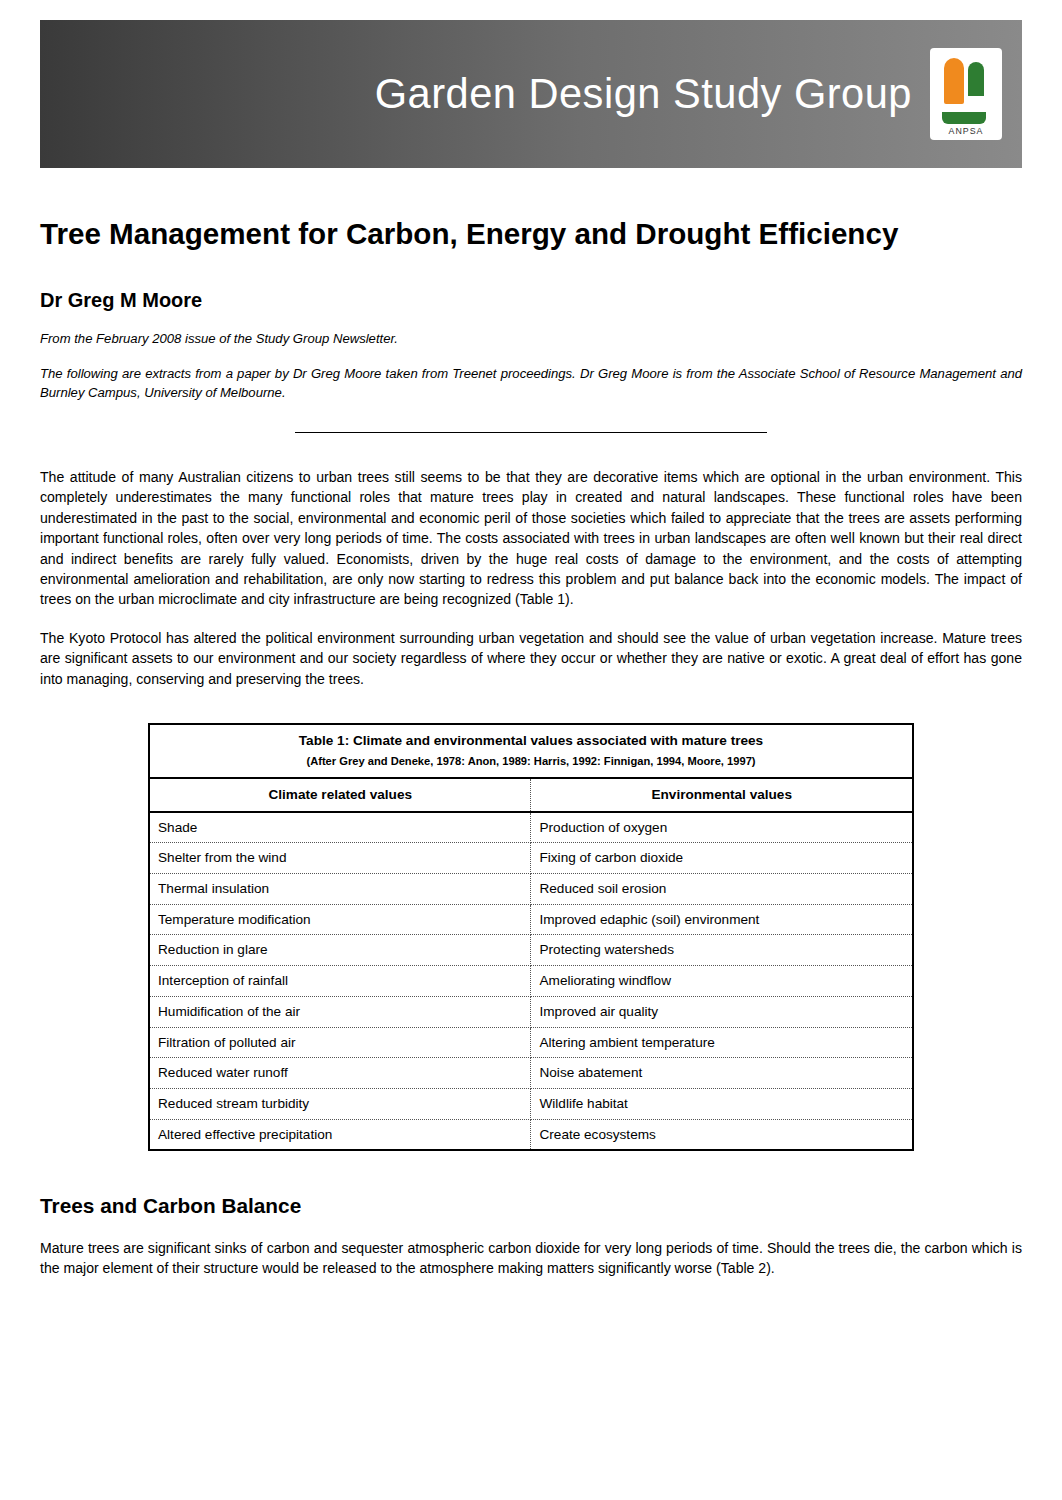Garden Design Study Group
ANPSA
Tree Management for Carbon, Energy and Drought Efficiency
Dr Greg M Moore
From the February 2008 issue of the Study Group Newsletter.
The following are extracts from a paper by Dr Greg Moore taken from Treenet proceedings. Dr Greg Moore is from the Associate School of Resource Management and Burnley Campus, University of Melbourne.
The attitude of many Australian citizens to urban trees still seems to be that they are decorative items which are optional in the urban environment. This completely underestimates the many functional roles that mature trees play in created and natural landscapes. These functional roles have been underestimated in the past to the social, environmental and economic peril of those societies which failed to appreciate that the trees are assets performing important functional roles, often over very long periods of time. The costs associated with trees in urban landscapes are often well known but their real direct and indirect benefits are rarely fully valued. Economists, driven by the huge real costs of damage to the environment, and the costs of attempting environmental amelioration and rehabilitation, are only now starting to redress this problem and put balance back into the economic models. The impact of trees on the urban microclimate and city infrastructure are being recognized (Table 1).
The Kyoto Protocol has altered the political environment surrounding urban vegetation and should see the value of urban vegetation increase. Mature trees are significant assets to our environment and our society regardless of where they occur or whether they are native or exotic. A great deal of effort has gone into managing, conserving and preserving the trees.
Table 1: Climate and environmental values associated with mature trees (After Grey and Deneke, 1978: Anon, 1989: Harris, 1992: Finnigan, 1994, Moore, 1997)
| Climate related values | Environmental values |
| --- | --- |
| Shade | Production of oxygen |
| Shelter from the wind | Fixing of carbon dioxide |
| Thermal insulation | Reduced soil erosion |
| Temperature modification | Improved edaphic (soil) environment |
| Reduction in glare | Protecting watersheds |
| Interception of rainfall | Ameliorating windflow |
| Humidification of the air | Improved air quality |
| Filtration of polluted air | Altering ambient temperature |
| Reduced water runoff | Noise abatement |
| Reduced stream turbidity | Wildlife habitat |
| Altered effective precipitation | Create ecosystems |
Trees and Carbon Balance
Mature trees are significant sinks of carbon and sequester atmospheric carbon dioxide for very long periods of time. Should the trees die, the carbon which is the major element of their structure would be released to the atmosphere making matters significantly worse (Table 2).